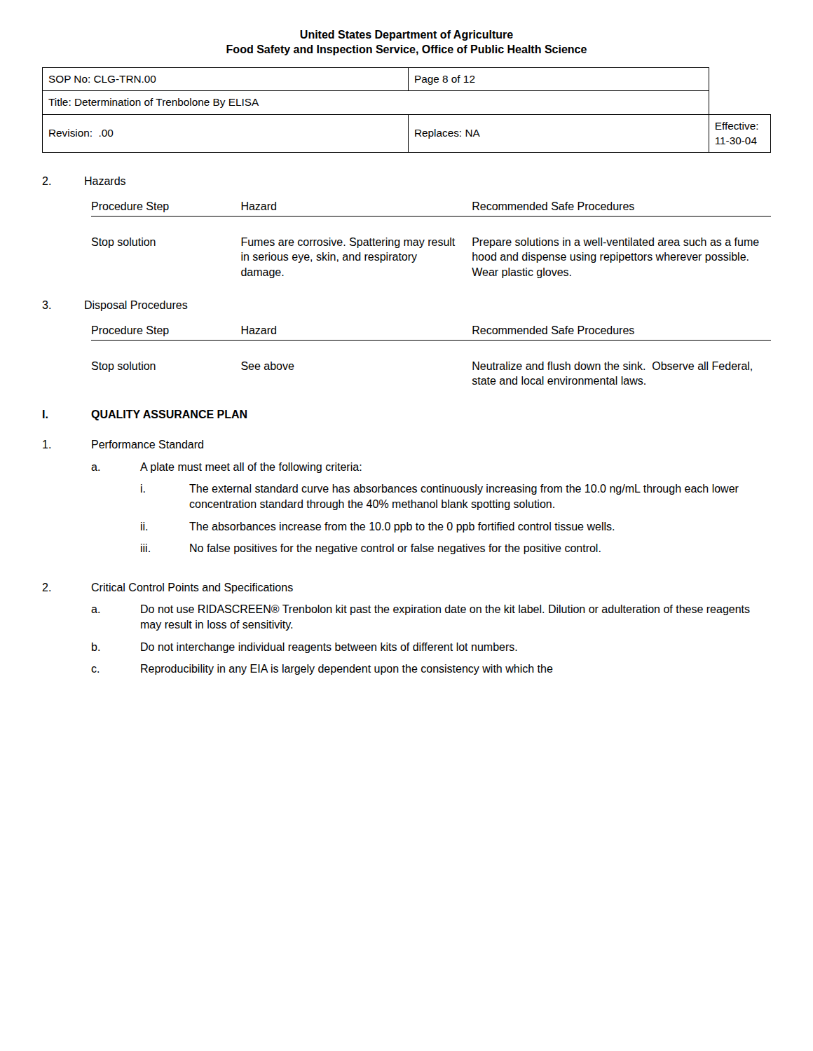United States Department of Agriculture
Food Safety and Inspection Service, Office of Public Health Science
| SOP No: CLG-TRN.00 | Page 8 of 12 |
| Title: Determination of Trenbolone By ELISA |
| Revision: .00 | Replaces: NA | Effective: 11-30-04 |
2.
Hazards
| Procedure Step | Hazard | Recommended Safe Procedures |
| --- | --- | --- |
| Stop solution | Fumes are corrosive. Spattering may result in serious eye, skin, and respiratory damage. | Prepare solutions in a well-ventilated area such as a fume hood and dispense using repipettors wherever possible. Wear plastic gloves. |
3.
Disposal Procedures
| Procedure Step | Hazard | Recommended Safe Procedures |
| --- | --- | --- |
| Stop solution | See above | Neutralize and flush down the sink. Observe all Federal, state and local environmental laws. |
I.
QUALITY ASSURANCE PLAN
1.
Performance Standard
a.
A plate must meet all of the following criteria:
i.
The external standard curve has absorbances continuously increasing from the 10.0 ng/mL through each lower concentration standard through the 40% methanol blank spotting solution.
ii.
The absorbances increase from the 10.0 ppb to the 0 ppb fortified control tissue wells.
iii.
No false positives for the negative control or false negatives for the positive control.
2.
Critical Control Points and Specifications
a.
Do not use RIDASCREEN® Trenbolon kit past the expiration date on the kit label. Dilution or adulteration of these reagents may result in loss of sensitivity.
b.
Do not interchange individual reagents between kits of different lot numbers.
c.
Reproducibility in any EIA is largely dependent upon the consistency with which the